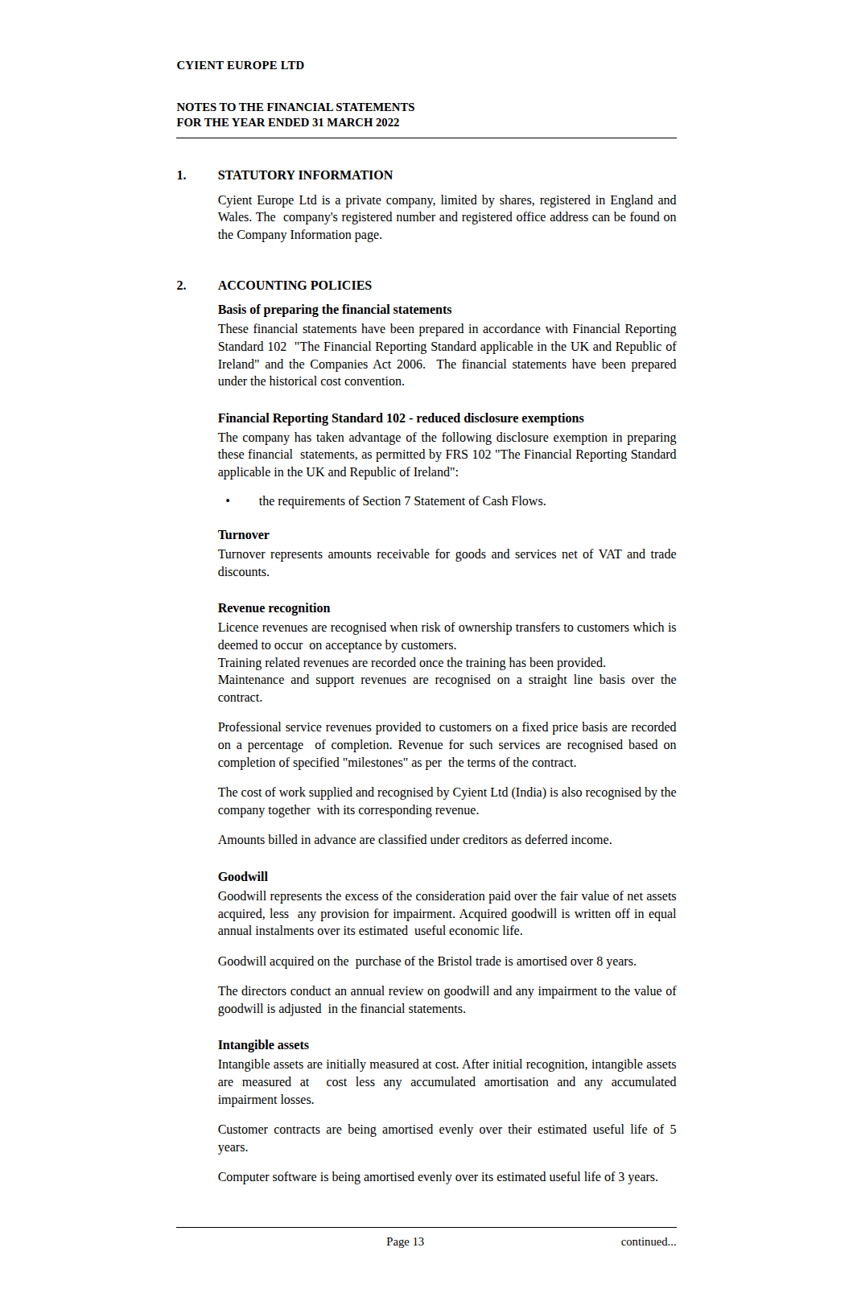CYIENT EUROPE LTD
NOTES TO THE FINANCIAL STATEMENTS
FOR THE YEAR ENDED 31 MARCH 2022
1.
STATUTORY INFORMATION
Cyient Europe Ltd is a private company, limited by shares, registered in England and Wales. The company's registered number and registered office address can be found on the Company Information page.
2.
ACCOUNTING POLICIES
Basis of preparing the financial statements
These financial statements have been prepared in accordance with Financial Reporting Standard 102 "The Financial Reporting Standard applicable in the UK and Republic of Ireland" and the Companies Act 2006. The financial statements have been prepared under the historical cost convention.
Financial Reporting Standard 102 - reduced disclosure exemptions
The company has taken advantage of the following disclosure exemption in preparing these financial statements, as permitted by FRS 102 "The Financial Reporting Standard applicable in the UK and Republic of Ireland":
the requirements of Section 7 Statement of Cash Flows.
Turnover
Turnover represents amounts receivable for goods and services net of VAT and trade discounts.
Revenue recognition
Licence revenues are recognised when risk of ownership transfers to customers which is deemed to occur on acceptance by customers.
Training related revenues are recorded once the training has been provided.
Maintenance and support revenues are recognised on a straight line basis over the contract.
Professional service revenues provided to customers on a fixed price basis are recorded on a percentage of completion. Revenue for such services are recognised based on completion of specified "milestones" as per the terms of the contract.
The cost of work supplied and recognised by Cyient Ltd (India) is also recognised by the company together with its corresponding revenue.
Amounts billed in advance are classified under creditors as deferred income.
Goodwill
Goodwill represents the excess of the consideration paid over the fair value of net assets acquired, less any provision for impairment. Acquired goodwill is written off in equal annual instalments over its estimated useful economic life.
Goodwill acquired on the purchase of the Bristol trade is amortised over 8 years.
The directors conduct an annual review on goodwill and any impairment to the value of goodwill is adjusted in the financial statements.
Intangible assets
Intangible assets are initially measured at cost. After initial recognition, intangible assets are measured at cost less any accumulated amortisation and any accumulated impairment losses.
Customer contracts are being amortised evenly over their estimated useful life of 5 years.
Computer software is being amortised evenly over its estimated useful life of 3 years.
Page 13 continued...